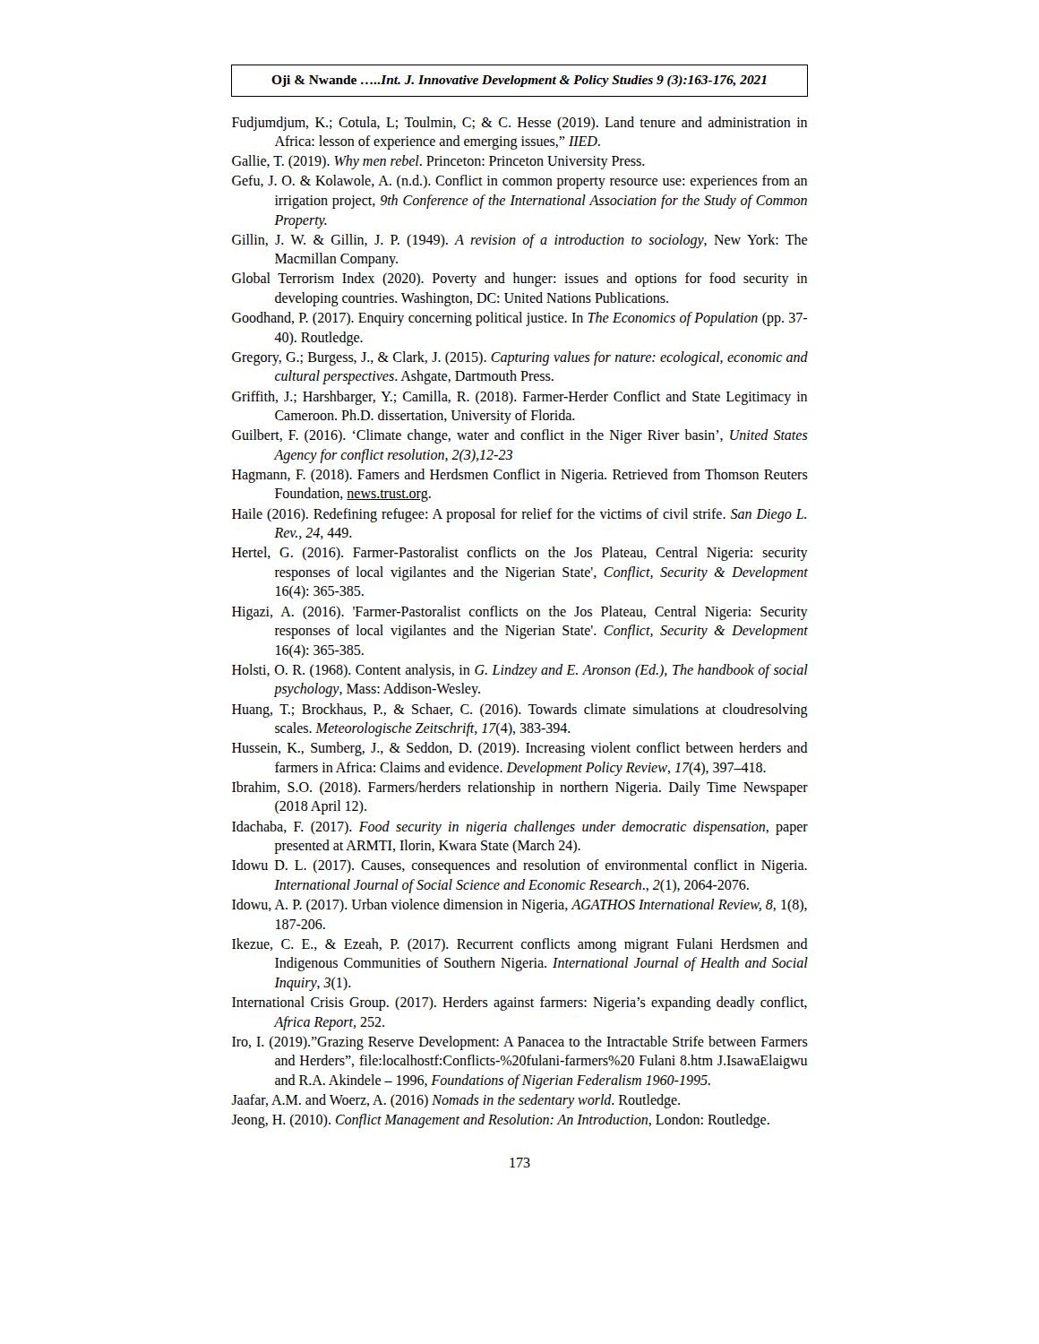Oji & Nwande …..Int. J. Innovative Development & Policy Studies 9 (3):163-176, 2021
Fudjumdjum, K.; Cotula, L; Toulmin, C; & C. Hesse (2019). Land tenure and administration in Africa: lesson of experience and emerging issues,” IIED.
Gallie, T. (2019). Why men rebel. Princeton: Princeton University Press.
Gefu, J. O. & Kolawole, A. (n.d.). Conflict in common property resource use: experiences from an irrigation project, 9th Conference of the International Association for the Study of Common Property.
Gillin, J. W. & Gillin, J. P. (1949). A revision of a introduction to sociology, New York: The Macmillan Company.
Global Terrorism Index (2020). Poverty and hunger: issues and options for food security in developing countries. Washington, DC: United Nations Publications.
Goodhand, P. (2017). Enquiry concerning political justice. In The Economics of Population (pp. 37-40). Routledge.
Gregory, G.; Burgess, J., & Clark, J. (2015). Capturing values for nature: ecological, economic and cultural perspectives. Ashgate, Dartmouth Press.
Griffith, J.; Harshbarger, Y.; Camilla, R. (2018). Farmer-Herder Conflict and State Legitimacy in Cameroon. Ph.D. dissertation, University of Florida.
Guilbert, F. (2016). ‘Climate change, water and conflict in the Niger River basin’, United States Agency for conflict resolution, 2(3),12-23
Hagmann, F. (2018). Famers and Herdsmen Conflict in Nigeria. Retrieved from Thomson Reuters Foundation, news.trust.org.
Haile (2016). Redefining refugee: A proposal for relief for the victims of civil strife. San Diego L. Rev., 24, 449.
Hertel, G. (2016). Farmer-Pastoralist conflicts on the Jos Plateau, Central Nigeria: security responses of local vigilantes and the Nigerian State', Conflict, Security & Development 16(4): 365-385.
Higazi, A. (2016). 'Farmer-Pastoralist conflicts on the Jos Plateau, Central Nigeria: Security responses of local vigilantes and the Nigerian State'. Conflict, Security & Development 16(4): 365-385.
Holsti, O. R. (1968). Content analysis, in G. Lindzey and E. Aronson (Ed.), The handbook of social psychology, Mass: Addison-Wesley.
Huang, T.; Brockhaus, P., & Schaer, C. (2016). Towards climate simulations at cloudresolving scales. Meteorologische Zeitschrift, 17(4), 383-394.
Hussein, K., Sumberg, J., & Seddon, D. (2019). Increasing violent conflict between herders and farmers in Africa: Claims and evidence. Development Policy Review, 17(4), 397–418.
Ibrahim, S.O. (2018). Farmers/herders relationship in northern Nigeria. Daily Time Newspaper (2018 April 12).
Idachaba, F. (2017). Food security in nigeria challenges under democratic dispensation, paper presented at ARMTI, Ilorin, Kwara State (March 24).
Idowu D. L. (2017). Causes, consequences and resolution of environmental conflict in Nigeria. International Journal of Social Science and Economic Research., 2(1), 2064-2076.
Idowu, A. P. (2017). Urban violence dimension in Nigeria, AGATHOS International Review, 8, 1(8), 187-206.
Ikezue, C. E., & Ezeah, P. (2017). Recurrent conflicts among migrant Fulani Herdsmen and Indigenous Communities of Southern Nigeria. International Journal of Health and Social Inquiry, 3(1).
International Crisis Group. (2017). Herders against farmers: Nigeria’s expanding deadly conflict, Africa Report, 252.
Iro, I. (2019).”Grazing Reserve Development: A Panacea to the Intractable Strife between Farmers and Herders”, file:localhostf:Conflicts-%20fulani-farmers%20 Fulani 8.htm J.IsawaElaigwu and R.A. Akindele – 1996, Foundations of Nigerian Federalism 1960-1995.
Jaafar, A.M. and Woerz, A. (2016) Nomads in the sedentary world. Routledge.
Jeong, H. (2010). Conflict Management and Resolution: An Introduction, London: Routledge.
173